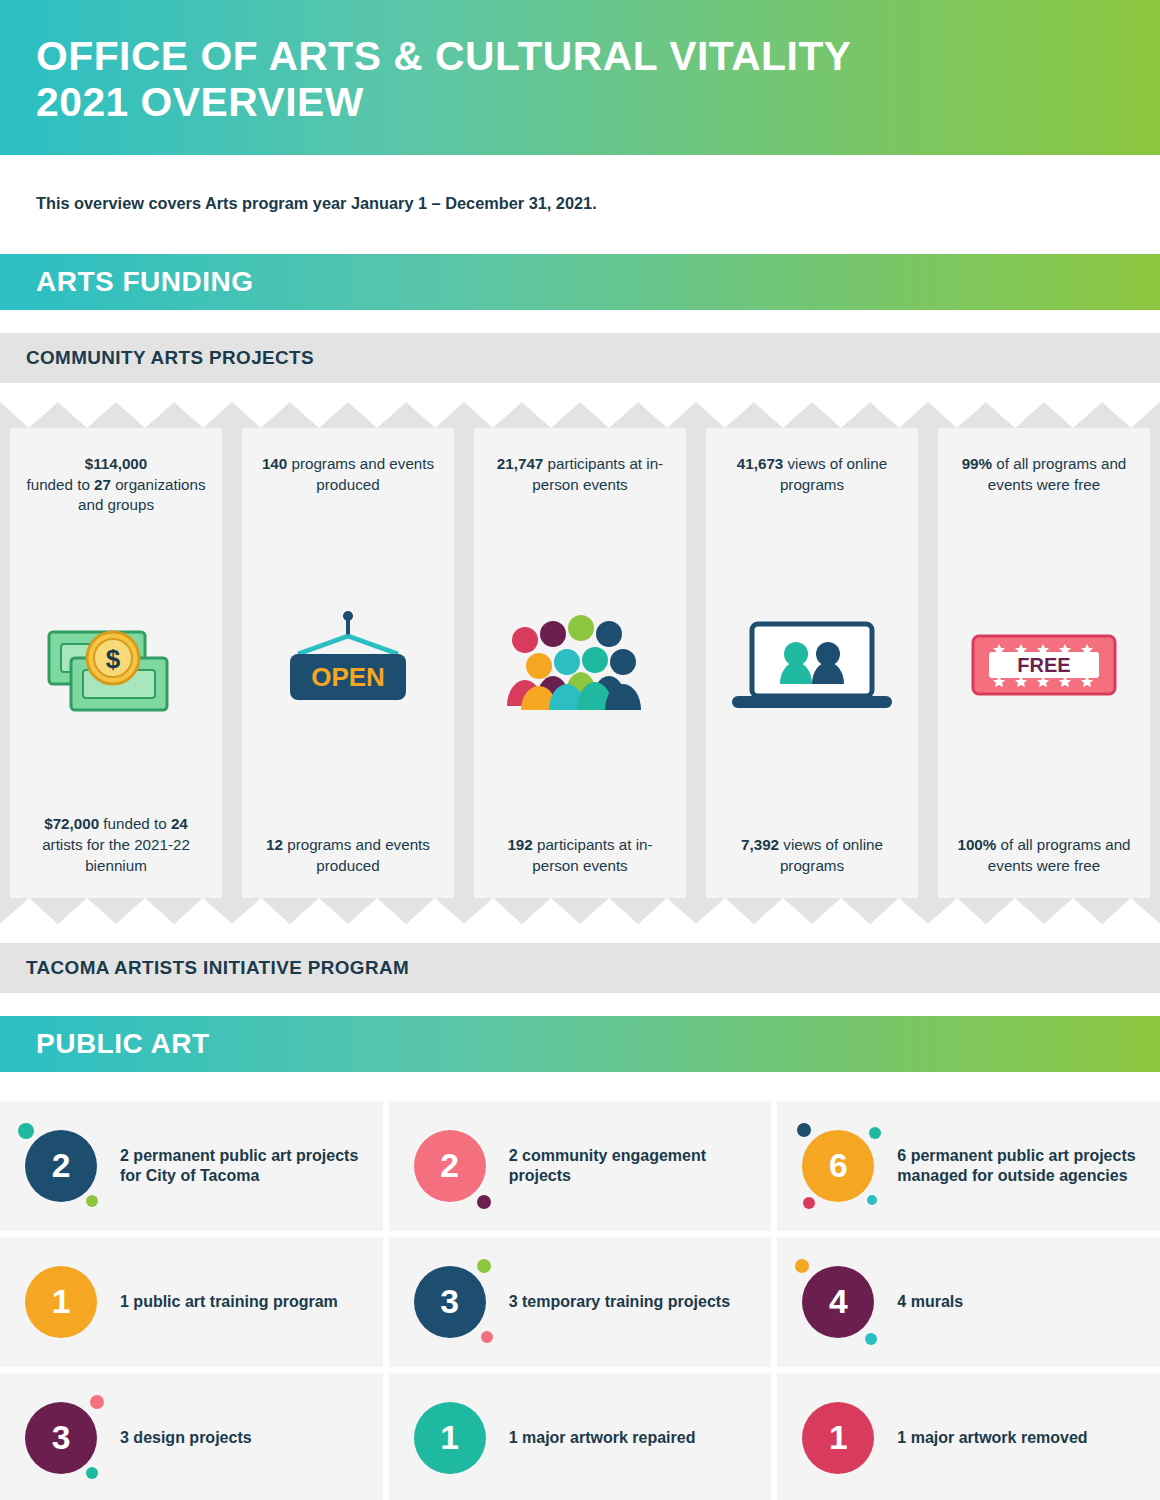Office of Arts & Cultural Vitality
2021 Overview
This overview covers Arts program year January 1 – December 31, 2021.
Arts Funding
Community Arts Projects
$114,000
funded to 27 organizations and groups
$
$72,000 funded to 24 artists for the 2021-22 biennium
140 programs and events produced
OPEN
12 programs and events produced
21,747 participants at in-person events
192 participants at in-person events
41,673 views of online programs
7,392 views of online programs
99% of all programs and events were free
FREE
100% of all programs and events were free
Tacoma Artists Initiative Program
Public Art
2
2 permanent public art projects for City of Tacoma
2
2 community engagement projects
6
6 permanent public art projects managed for outside agencies
1
1 public art training program
3
3 temporary training projects
4
4 murals
3
3 design projects
1
1 major artwork repaired
1
1 major artwork removed